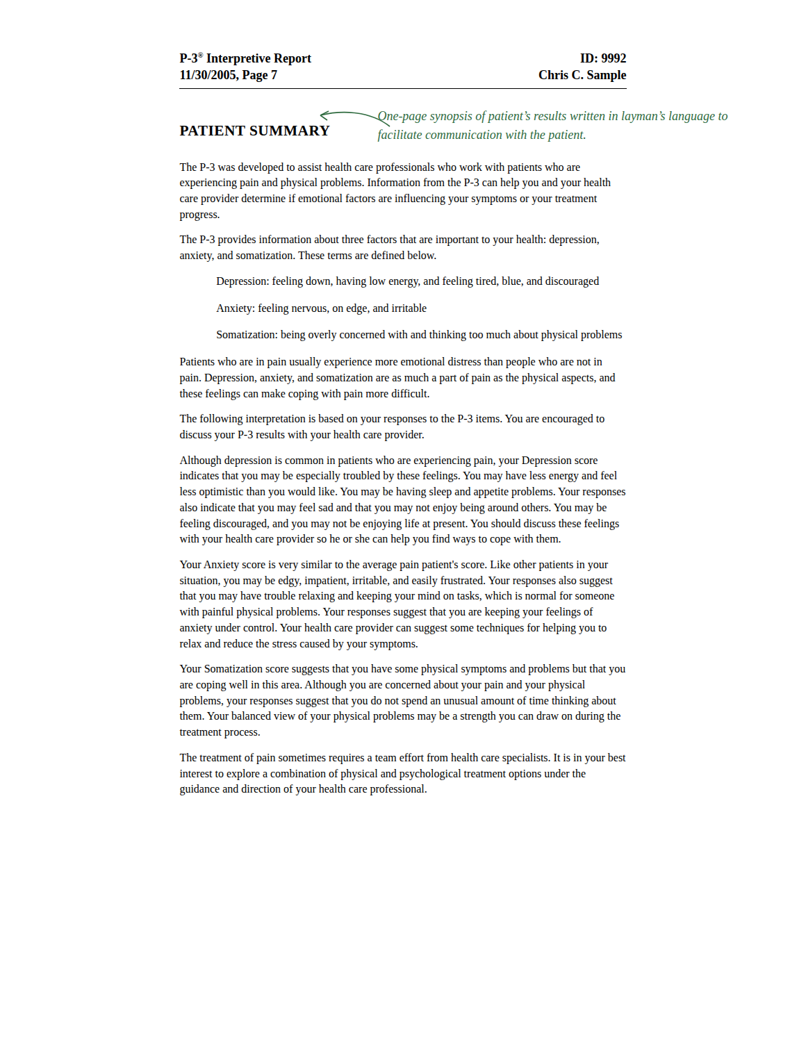P-3® Interpretive Report
11/30/2005, Page 7
ID: 9992
Chris C. Sample
PATIENT SUMMARY
One-page synopsis of patient’s results written in layman’s language to facilitate communication with the patient.
The P-3 was developed to assist health care professionals who work with patients who are experiencing pain and physical problems. Information from the P-3 can help you and your health care provider determine if emotional factors are influencing your symptoms or your treatment progress.
The P-3 provides information about three factors that are important to your health: depression, anxiety, and somatization. These terms are defined below.
Depression: feeling down, having low energy, and feeling tired, blue, and discouraged
Anxiety: feeling nervous, on edge, and irritable
Somatization: being overly concerned with and thinking too much about physical problems
Patients who are in pain usually experience more emotional distress than people who are not in pain. Depression, anxiety, and somatization are as much a part of pain as the physical aspects, and these feelings can make coping with pain more difficult.
The following interpretation is based on your responses to the P-3 items. You are encouraged to discuss your P-3 results with your health care provider.
Although depression is common in patients who are experiencing pain, your Depression score indicates that you may be especially troubled by these feelings. You may have less energy and feel less optimistic than you would like. You may be having sleep and appetite problems. Your responses also indicate that you may feel sad and that you may not enjoy being around others. You may be feeling discouraged, and you may not be enjoying life at present. You should discuss these feelings with your health care provider so he or she can help you find ways to cope with them.
Your Anxiety score is very similar to the average pain patient's score. Like other patients in your situation, you may be edgy, impatient, irritable, and easily frustrated. Your responses also suggest that you may have trouble relaxing and keeping your mind on tasks, which is normal for someone with painful physical problems. Your responses suggest that you are keeping your feelings of anxiety under control. Your health care provider can suggest some techniques for helping you to relax and reduce the stress caused by your symptoms.
Your Somatization score suggests that you have some physical symptoms and problems but that you are coping well in this area. Although you are concerned about your pain and your physical problems, your responses suggest that you do not spend an unusual amount of time thinking about them. Your balanced view of your physical problems may be a strength you can draw on during the treatment process.
The treatment of pain sometimes requires a team effort from health care specialists. It is in your best interest to explore a combination of physical and psychological treatment options under the guidance and direction of your health care professional.